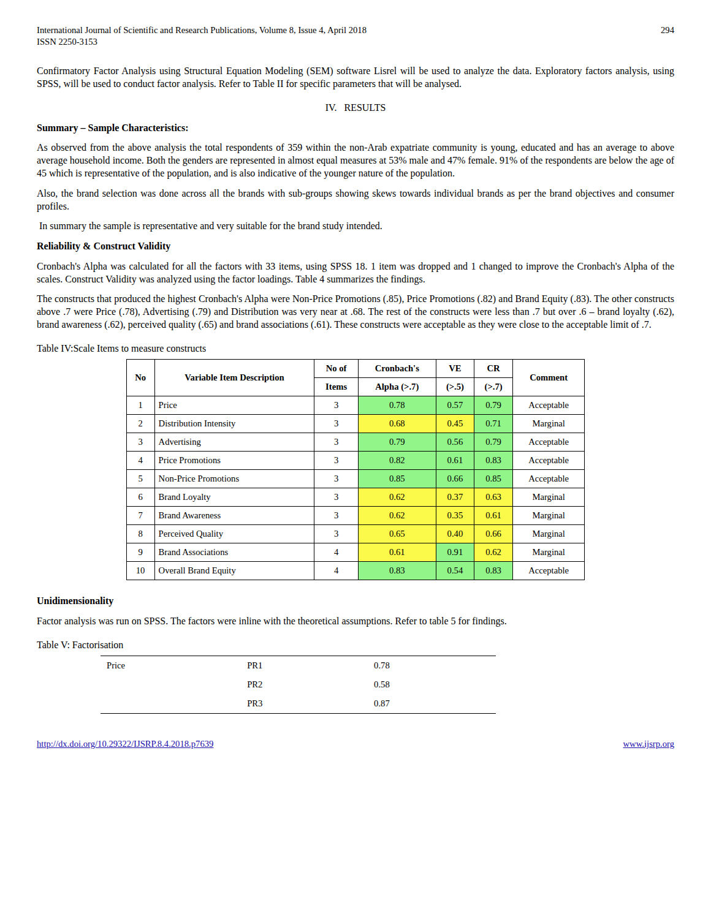International Journal of Scientific and Research Publications, Volume 8, Issue 4, April 2018
ISSN 2250-3153
294
Confirmatory Factor Analysis using Structural Equation Modeling (SEM) software Lisrel will be used to analyze the data. Exploratory factors analysis, using SPSS, will be used to conduct factor analysis. Refer to Table II for specific parameters that will be analysed.
IV. RESULTS
Summary – Sample Characteristics:
As observed from the above analysis the total respondents of 359 within the non-Arab expatriate community is young, educated and has an average to above average household income. Both the genders are represented in almost equal measures at 53% male and 47% female. 91% of the respondents are below the age of 45 which is representative of the population, and is also indicative of the younger nature of the population.
Also, the brand selection was done across all the brands with sub-groups showing skews towards individual brands as per the brand objectives and consumer profiles.
In summary the sample is representative and very suitable for the brand study intended.
Reliability & Construct Validity
Cronbach's Alpha was calculated for all the factors with 33 items, using SPSS 18. 1 item was dropped and 1 changed to improve the Cronbach's Alpha of the scales. Construct Validity was analyzed using the factor loadings. Table 4 summarizes the findings.
The constructs that produced the highest Cronbach's Alpha were Non-Price Promotions (.85), Price Promotions (.82) and Brand Equity (.83). The other constructs above .7 were Price (.78), Advertising (.79) and Distribution was very near at .68. The rest of the constructs were less than .7 but over .6 – brand loyalty (.62), brand awareness (.62), perceived quality (.65) and brand associations (.61). These constructs were acceptable as they were close to the acceptable limit of .7.
Table IV:Scale Items to measure constructs
| No | Variable Item Description | No of | Cronbach's | VE | CR | Comment |
| --- | --- | --- | --- | --- | --- | --- |
| Items | Alpha (>.7) | (>.5) | (>.7) |
| 1 | Price | 3 | 0.78 | 0.57 | 0.79 | Acceptable |
| 2 | Distribution Intensity | 3 | 0.68 | 0.45 | 0.71 | Marginal |
| 3 | Advertising | 3 | 0.79 | 0.56 | 0.79 | Acceptable |
| 4 | Price Promotions | 3 | 0.82 | 0.61 | 0.83 | Acceptable |
| 5 | Non-Price Promotions | 3 | 0.85 | 0.66 | 0.85 | Acceptable |
| 6 | Brand Loyalty | 3 | 0.62 | 0.37 | 0.63 | Marginal |
| 7 | Brand Awareness | 3 | 0.62 | 0.35 | 0.61 | Marginal |
| 8 | Perceived Quality | 3 | 0.65 | 0.40 | 0.66 | Marginal |
| 9 | Brand Associations | 4 | 0.61 | 0.91 | 0.62 | Marginal |
| 10 | Overall Brand Equity | 4 | 0.83 | 0.54 | 0.83 | Acceptable |
Unidimensionality
Factor analysis was run on SPSS. The factors were inline with the theoretical assumptions. Refer to table 5 for findings.
Table V: Factorisation
| Price | PR1 | 0.78 |
| | PR2 | 0.58 |
| | PR3 | 0.87 |
http://dx.doi.org/10.29322/IJSRP.8.4.2018.p7639
www.ijsrp.org